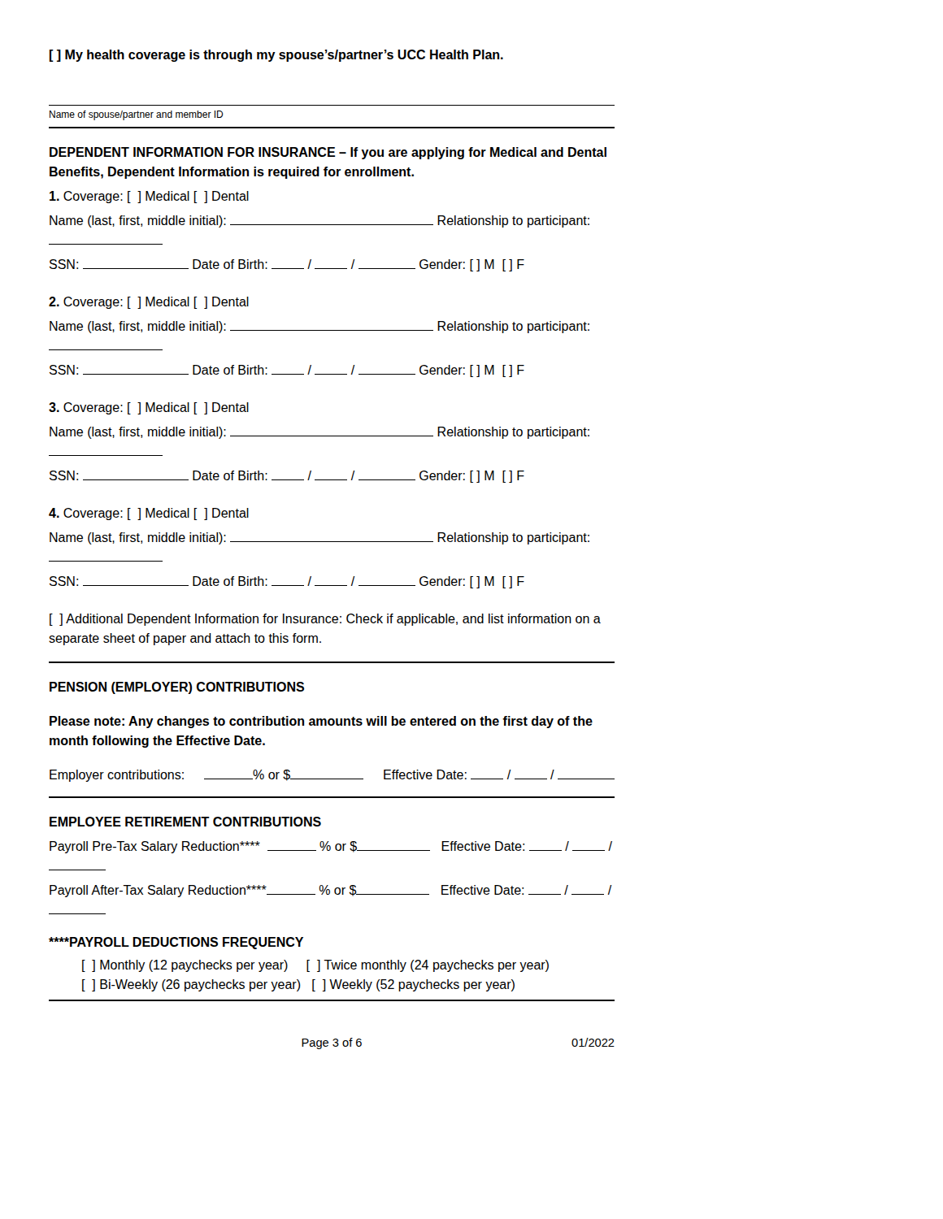[ ] My health coverage is through my spouse’s/partner’s UCC Health Plan.
Name of spouse/partner and member ID
DEPENDENT INFORMATION FOR INSURANCE – If you are applying for Medical and Dental Benefits, Dependent Information is required for enrollment.
1. Coverage: [ ] Medical [ ] Dental
Name (last, first, middle initial): Relationship to participant:
SSN: Date of Birth: / / Gender: [ ] M [ ] F
2. Coverage: [ ] Medical [ ] Dental
Name (last, first, middle initial): Relationship to participant:
SSN: Date of Birth: / / Gender: [ ] M [ ] F
3. Coverage: [ ] Medical [ ] Dental
Name (last, first, middle initial): Relationship to participant:
SSN: Date of Birth: / / Gender: [ ] M [ ] F
4. Coverage: [ ] Medical [ ] Dental
Name (last, first, middle initial): Relationship to participant:
SSN: Date of Birth: / / Gender: [ ] M [ ] F
[ ] Additional Dependent Information for Insurance: Check if applicable, and list information on a separate sheet of paper and attach to this form.
PENSION (EMPLOYER) CONTRIBUTIONS
Please note: Any changes to contribution amounts will be entered on the first day of the month following the Effective Date.
Employer contributions: % or $ Effective Date: / /
EMPLOYEE RETIREMENT CONTRIBUTIONS
Payroll Pre-Tax Salary Reduction**** % or $ Effective Date: / /
Payroll After-Tax Salary Reduction**** % or $ Effective Date: / /
****PAYROLL DEDUCTIONS FREQUENCY
[ ] Monthly (12 paychecks per year) [ ] Twice monthly (24 paychecks per year)
[ ] Bi-Weekly (26 paychecks per year) [ ] Weekly (52 paychecks per year)
Page 3 of 6 01/2022